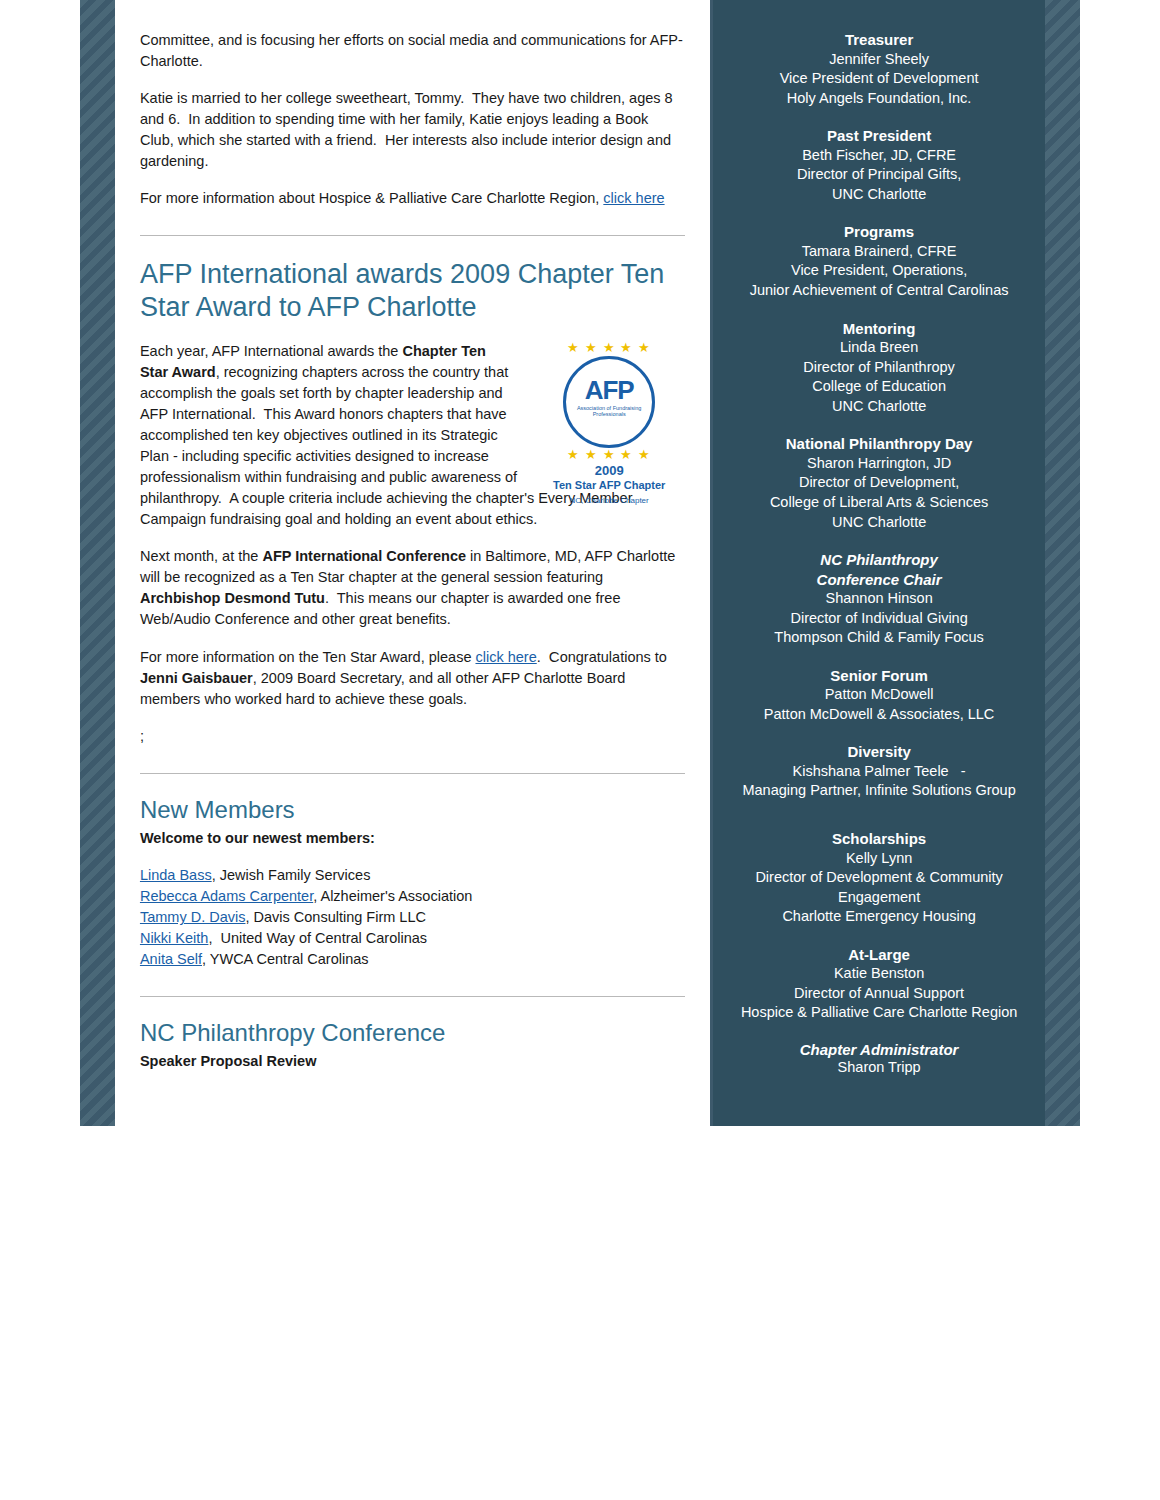Committee, and is focusing her efforts on social media and communications for AFP-Charlotte.
Katie is married to her college sweetheart, Tommy. They have two children, ages 8 and 6. In addition to spending time with her family, Katie enjoys leading a Book Club, which she started with a friend. Her interests also include interior design and gardening.
For more information about Hospice & Palliative Care Charlotte Region, click here
AFP International awards 2009 Chapter Ten Star Award to AFP Charlotte
★ ★ ★ ★ ★
AFP
Association of Fundraising Professionals
★ ★ ★ ★ ★
2009
Ten Star AFP Chapter
NC, Charlotte Chapter
Each year, AFP International awards the Chapter Ten Star Award, recognizing chapters across the country that accomplish the goals set forth by chapter leadership and AFP International. This Award honors chapters that have accomplished ten key objectives outlined in its Strategic Plan - including specific activities designed to increase professionalism within fundraising and public awareness of philanthropy. A couple criteria include achieving the chapter's Every Member Campaign fundraising goal and holding an event about ethics.
Next month, at the AFP International Conference in Baltimore, MD, AFP Charlotte will be recognized as a Ten Star chapter at the general session featuring Archbishop Desmond Tutu. This means our chapter is awarded one free Web/Audio Conference and other great benefits.
For more information on the Ten Star Award, please click here. Congratulations to Jenni Gaisbauer, 2009 Board Secretary, and all other AFP Charlotte Board members who worked hard to achieve these goals.
;
New Members
Welcome to our newest members:
Linda Bass, Jewish Family Services
Rebecca Adams Carpenter, Alzheimer's Association
Tammy D. Davis, Davis Consulting Firm LLC
Nikki Keith, United Way of Central Carolinas
Anita Self, YWCA Central Carolinas
NC Philanthropy Conference
Speaker Proposal Review
Treasurer
Jennifer Sheely
Vice President of Development
Holy Angels Foundation, Inc.
Past President
Beth Fischer, JD, CFRE
Director of Principal Gifts,
UNC Charlotte
Programs
Tamara Brainerd, CFRE
Vice President, Operations,
Junior Achievement of Central Carolinas
Mentoring
Linda Breen
Director of Philanthropy
College of Education
UNC Charlotte
National Philanthropy Day
Sharon Harrington, JD
Director of Development,
College of Liberal Arts & Sciences
UNC Charlotte
NC Philanthropy
Conference Chair
Shannon Hinson
Director of Individual Giving
Thompson Child & Family Focus
Senior Forum
Patton McDowell
Patton McDowell & Associates, LLC
Diversity
Kishshana Palmer Teele -
Managing Partner, Infinite Solutions Group
Scholarships
Kelly Lynn
Director of Development & Community Engagement
Charlotte Emergency Housing
At-Large
Katie Benston
Director of Annual Support
Hospice & Palliative Care Charlotte Region
Chapter Administrator
Sharon Tripp